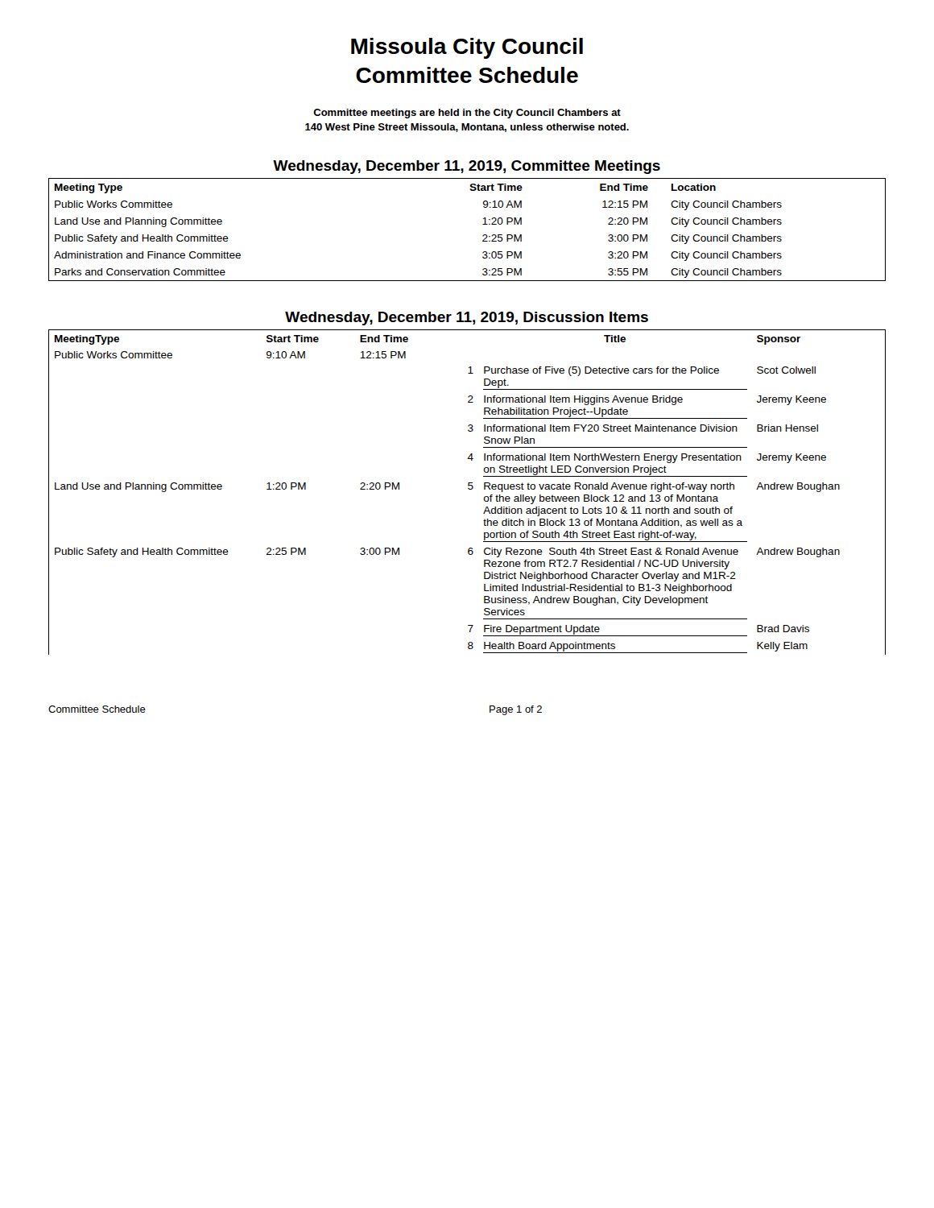Missoula City Council
Committee Schedule
Committee meetings are held in the City Council Chambers at
140 West Pine Street Missoula, Montana, unless otherwise noted.
Wednesday, December 11, 2019, Committee Meetings
| Meeting Type | Start Time | End Time | Location |
| --- | --- | --- | --- |
| Public Works Committee | 9:10 AM | 12:15 PM | City Council Chambers |
| Land Use and Planning Committee | 1:20 PM | 2:20 PM | City Council Chambers |
| Public Safety and Health Committee | 2:25 PM | 3:00 PM | City Council Chambers |
| Administration and Finance Committee | 3:05 PM | 3:20 PM | City Council Chambers |
| Parks and Conservation Committee | 3:25 PM | 3:55 PM | City Council Chambers |
Wednesday, December 11, 2019, Discussion Items
| MeetingType | Start Time | End Time | | Title | Sponsor |
| --- | --- | --- | --- | --- | --- |
| Public Works Committee | 9:10 AM | 12:15 PM | | | |
| | | | 1 | Purchase of Five (5) Detective cars for the Police Dept. | Scot Colwell |
| | | | 2 | Informational Item Higgins Avenue Bridge Rehabilitation Project--Update | Jeremy Keene |
| | | | 3 | Informational Item FY20 Street Maintenance Division Snow Plan | Brian Hensel |
| | | | 4 | Informational Item NorthWestern Energy Presentation on Streetlight LED Conversion Project | Jeremy Keene |
| Land Use and Planning Committee | 1:20 PM | 2:20 PM | 5 | Request to vacate Ronald Avenue right-of-way north of the alley between Block 12 and 13 of Montana Addition adjacent to Lots 10 & 11 north and south of the ditch in Block 13 of Montana Addition, as well as a portion of South 4th Street East right-of-way, | Andrew Boughan |
| Public Safety and Health Committee | 2:25 PM | 3:00 PM | 6 | City Rezone South 4th Street East & Ronald Avenue Rezone from RT2.7 Residential / NC-UD University District Neighborhood Character Overlay and M1R-2 Limited Industrial-Residential to B1-3 Neighborhood Business, Andrew Boughan, City Development Services | Andrew Boughan |
| | | | 7 | Fire Department Update | Brad Davis |
| | | | 8 | Health Board Appointments | Kelly Elam |
Committee Schedule
Page 1 of 2